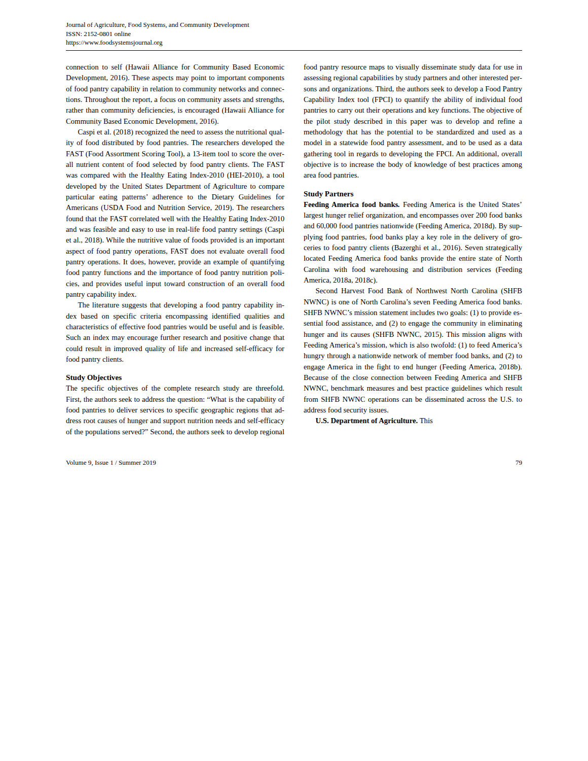Journal of Agriculture, Food Systems, and Community Development ISSN: 2152-0801 online https://www.foodsystemsjournal.org
connection to self (Hawaii Alliance for Community Based Economic Development, 2016). These aspects may point to important components of food pantry capability in relation to community networks and connections. Throughout the report, a focus on community assets and strengths, rather than community deficiencies, is encouraged (Hawaii Alliance for Community Based Economic Development, 2016).
Caspi et al. (2018) recognized the need to assess the nutritional quality of food distributed by food pantries. The researchers developed the FAST (Food Assortment Scoring Tool), a 13-item tool to score the overall nutrient content of food selected by food pantry clients. The FAST was compared with the Healthy Eating Index-2010 (HEI-2010), a tool developed by the United States Department of Agriculture to compare particular eating patterns’ adherence to the Dietary Guidelines for Americans (USDA Food and Nutrition Service, 2019). The researchers found that the FAST correlated well with the Healthy Eating Index-2010 and was feasible and easy to use in real-life food pantry settings (Caspi et al., 2018). While the nutritive value of foods provided is an important aspect of food pantry operations, FAST does not evaluate overall food pantry operations. It does, however, provide an example of quantifying food pantry functions and the importance of food pantry nutrition policies, and provides useful input toward construction of an overall food pantry capability index.
The literature suggests that developing a food pantry capability index based on specific criteria encompassing identified qualities and characteristics of effective food pantries would be useful and is feasible. Such an index may encourage further research and positive change that could result in improved quality of life and increased self-efficacy for food pantry clients.
Study Objectives
The specific objectives of the complete research study are threefold. First, the authors seek to address the question: “What is the capability of food pantries to deliver services to specific geographic regions that address root causes of hunger and support nutrition needs and self-efficacy of the populations served?” Second, the authors seek to develop regional food pantry resource maps to visually disseminate study data for use in assessing regional capabilities by study partners and other interested persons and organizations. Third, the authors seek to develop a Food Pantry Capability Index tool (FPCI) to quantify the ability of individual food pantries to carry out their operations and key functions. The objective of the pilot study described in this paper was to develop and refine a methodology that has the potential to be standardized and used as a model in a statewide food pantry assessment, and to be used as a data gathering tool in regards to developing the FPCI. An additional, overall objective is to increase the body of knowledge of best practices among area food pantries.
Study Partners
Feeding America food banks. Feeding America is the United States’ largest hunger relief organization, and encompasses over 200 food banks and 60,000 food pantries nationwide (Feeding America, 2018d). By supplying food pantries, food banks play a key role in the delivery of groceries to food pantry clients (Bazerghi et al., 2016). Seven strategically located Feeding America food banks provide the entire state of North Carolina with food warehousing and distribution services (Feeding America, 2018a, 2018c).
Second Harvest Food Bank of Northwest North Carolina (SHFB NWNC) is one of North Carolina’s seven Feeding America food banks. SHFB NWNC’s mission statement includes two goals: (1) to provide essential food assistance, and (2) to engage the community in eliminating hunger and its causes (SHFB NWNC, 2015). This mission aligns with Feeding America’s mission, which is also twofold: (1) to feed America’s hungry through a nationwide network of member food banks, and (2) to engage America in the fight to end hunger (Feeding America, 2018b). Because of the close connection between Feeding America and SHFB NWNC, benchmark measures and best practice guidelines which result from SHFB NWNC operations can be disseminated across the U.S. to address food security issues.
U.S. Department of Agriculture. This
Volume 9, Issue 1 / Summer 2019 79